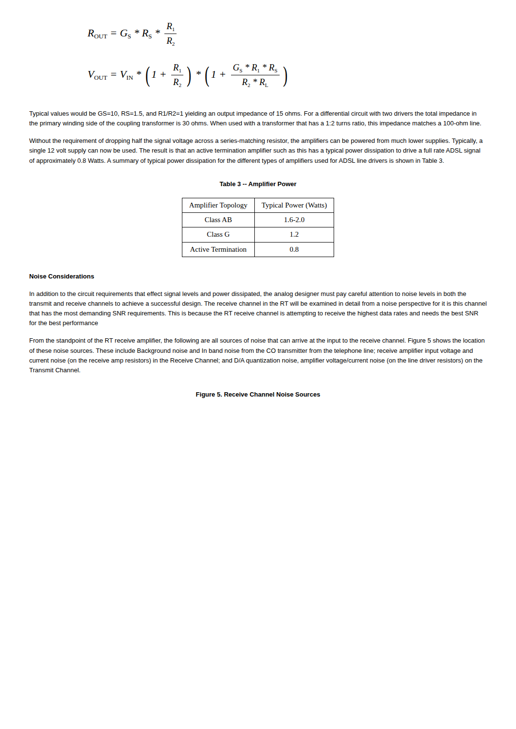ROUT = GS * RS * R1 R2
VOUT = VIN * (1 + R1 R2 ) * (1 + GS * R1 * RS R2 * RL )
Typical values would be GS=10, RS=1.5, and R1/R2=1 yielding an output impedance of 15 ohms. For a differential circuit with two drivers the total impedance in the primary winding side of the coupling transformer is 30 ohms. When used with a transformer that has a 1:2 turns ratio, this impedance matches a 100-ohm line.
Without the requirement of dropping half the signal voltage across a series-matching resistor, the amplifiers can be powered from much lower supplies. Typically, a single 12 volt supply can now be used. The result is that an active termination amplifier such as this has a typical power dissipation to drive a full rate ADSL signal of approximately 0.8 Watts. A summary of typical power dissipation for the different types of amplifiers used for ADSL line drivers is shown in Table 3.
Table 3 -- Amplifier Power
| Amplifier Topology | Typical Power (Watts) |
| --- | --- |
| Class AB | 1.6-2.0 |
| Class G | 1.2 |
| Active Termination | 0.8 |
Noise Considerations
In addition to the circuit requirements that effect signal levels and power dissipated, the analog designer must pay careful attention to noise levels in both the transmit and receive channels to achieve a successful design. The receive channel in the RT will be examined in detail from a noise perspective for it is this channel that has the most demanding SNR requirements. This is because the RT receive channel is attempting to receive the highest data rates and needs the best SNR for the best performance
From the standpoint of the RT receive amplifier, the following are all sources of noise that can arrive at the input to the receive channel. Figure 5 shows the location of these noise sources. These include Background noise and In band noise from the CO transmitter from the telephone line; receive amplifier input voltage and current noise (on the receive amp resistors) in the Receive Channel; and D/A quantization noise, amplifier voltage/current noise (on the line driver resistors) on the Transmit Channel.
Figure 5. Receive Channel Noise Sources